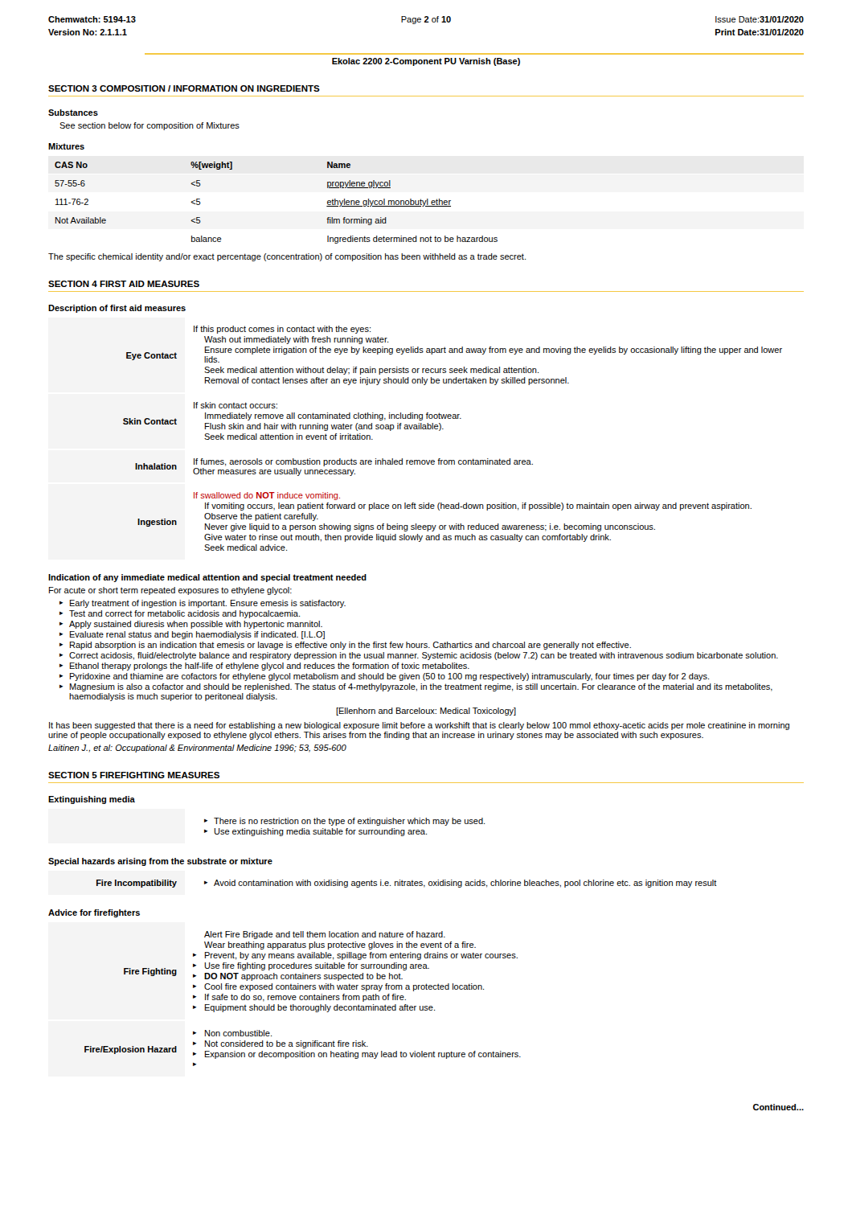Chemwatch: 5194-13
Page 2 of 10
Issue Date:31/01/2020
Version No: 2.1.1.1
Print Date:31/01/2020
Ekolac 2200 2-Component PU Varnish (Base)
SECTION 3 COMPOSITION / INFORMATION ON INGREDIENTS
Substances
See section below for composition of Mixtures
Mixtures
| CAS No | %[weight] | Name |
| --- | --- | --- |
| 57-55-6 | <5 | propylene glycol |
| 111-76-2 | <5 | ethylene glycol monobutyl ether |
| Not Available | <5 | film forming aid |
| | balance | Ingredients determined not to be hazardous |
The specific chemical identity and/or exact percentage (concentration) of composition has been withheld as a trade secret.
SECTION 4 FIRST AID MEASURES
Description of first aid measures
| Eye Contact | If this product comes in contact with the eyes: Wash out immediately with fresh running water. Ensure complete irrigation of the eye by keeping eyelids apart and away from eye and moving the eyelids by occasionally lifting the upper and lower lids. Seek medical attention without delay; if pain persists or recurs seek medical attention. Removal of contact lenses after an eye injury should only be undertaken by skilled personnel. |
| Skin Contact | If skin contact occurs: Immediately remove all contaminated clothing, including footwear. Flush skin and hair with running water (and soap if available). Seek medical attention in event of irritation. |
| Inhalation | If fumes, aerosols or combustion products are inhaled remove from contaminated area. Other measures are usually unnecessary. |
| Ingestion | If swallowed do NOT induce vomiting. If vomiting occurs, lean patient forward or place on left side (head-down position, if possible) to maintain open airway and prevent aspiration. Observe the patient carefully. Never give liquid to a person showing signs of being sleepy or with reduced awareness; i.e. becoming unconscious. Give water to rinse out mouth, then provide liquid slowly and as much as casualty can comfortably drink. Seek medical advice. |
Indication of any immediate medical attention and special treatment needed
For acute or short term repeated exposures to ethylene glycol:
Early treatment of ingestion is important. Ensure emesis is satisfactory.
Test and correct for metabolic acidosis and hypocalcaemia.
Apply sustained diuresis when possible with hypertonic mannitol.
Evaluate renal status and begin haemodialysis if indicated. [I.L.O]
Rapid absorption is an indication that emesis or lavage is effective only in the first few hours. Cathartics and charcoal are generally not effective.
Correct acidosis, fluid/electrolyte balance and respiratory depression in the usual manner. Systemic acidosis (below 7.2) can be treated with intravenous sodium bicarbonate solution.
Ethanol therapy prolongs the half-life of ethylene glycol and reduces the formation of toxic metabolites.
Pyridoxine and thiamine are cofactors for ethylene glycol metabolism and should be given (50 to 100 mg respectively) intramuscularly, four times per day for 2 days.
Magnesium is also a cofactor and should be replenished. The status of 4-methylpyrazole, in the treatment regime, is still uncertain. For clearance of the material and its metabolites, haemodialysis is much superior to peritoneal dialysis.
[Ellenhorn and Barceloux: Medical Toxicology]
It has been suggested that there is a need for establishing a new biological exposure limit before a workshift that is clearly below 100 mmol ethoxy-acetic acids per mole creatinine in morning urine of people occupationally exposed to ethylene glycol ethers. This arises from the finding that an increase in urinary stones may be associated with such exposures.
Laitinen J., et al: Occupational & Environmental Medicine 1996; 53, 595-600
SECTION 5 FIREFIGHTING MEASURES
Extinguishing media
| | There is no restriction on the type of extinguisher which may be used. Use extinguishing media suitable for surrounding area. |
Special hazards arising from the substrate or mixture
| Fire Incompatibility | Avoid contamination with oxidising agents i.e. nitrates, oxidising acids, chlorine bleaches, pool chlorine etc. as ignition may result |
Advice for firefighters
| Fire Fighting | Alert Fire Brigade and tell them location and nature of hazard. Wear breathing apparatus plus protective gloves in the event of a fire. Prevent, by any means available, spillage from entering drains or water courses. Use fire fighting procedures suitable for surrounding area. DO NOT approach containers suspected to be hot. Cool fire exposed containers with water spray from a protected location. If safe to do so, remove containers from path of fire. Equipment should be thoroughly decontaminated after use. |
| Fire/Explosion Hazard | Non combustible. Not considered to be a significant fire risk. Expansion or decomposition on heating may lead to violent rupture of containers. |
Continued...